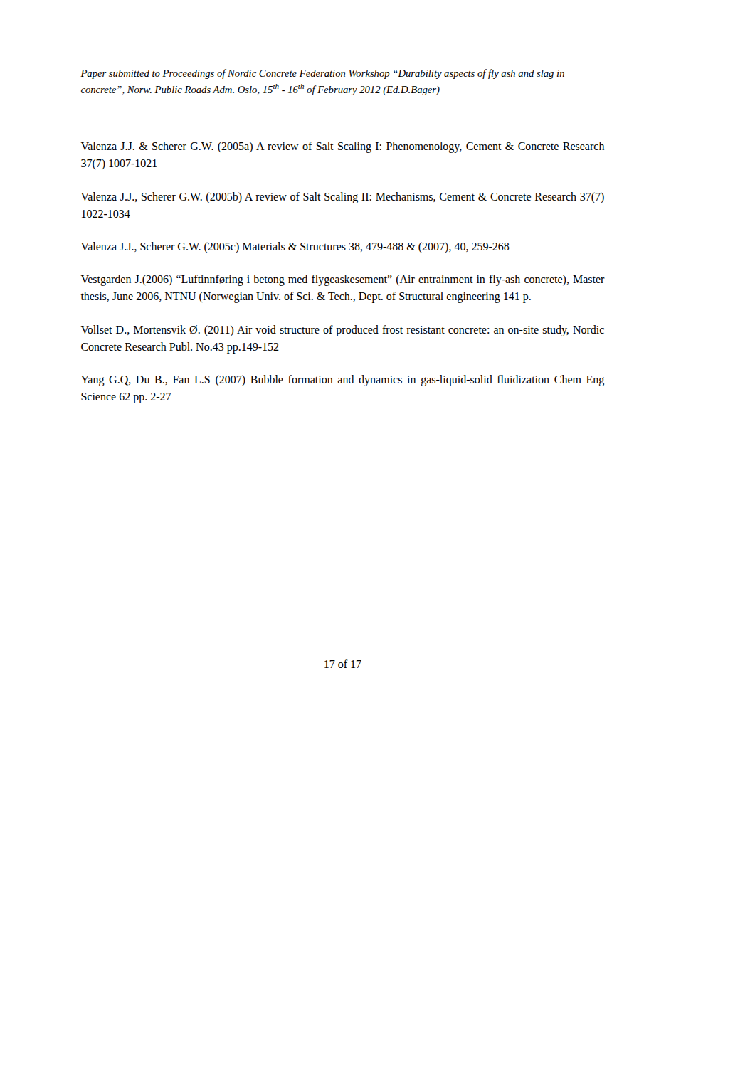Paper submitted to Proceedings of Nordic Concrete Federation Workshop “Durability aspects of fly ash and slag in concrete”, Norw. Public Roads Adm. Oslo, 15th - 16th of February 2012 (Ed.D.Bager)
Valenza J.J. & Scherer G.W. (2005a) A review of Salt Scaling I: Phenomenology, Cement & Concrete Research 37(7) 1007-1021
Valenza J.J., Scherer G.W. (2005b) A review of Salt Scaling II: Mechanisms, Cement & Concrete Research 37(7) 1022-1034
Valenza J.J., Scherer G.W. (2005c) Materials & Structures 38, 479-488 & (2007), 40, 259-268
Vestgarden J.(2006) “Luftinnføring i betong med flygeaskesement” (Air entrainment in fly-ash concrete), Master thesis, June 2006, NTNU (Norwegian Univ. of Sci. & Tech., Dept. of Structural engineering 141 p.
Vollset D., Mortensvik Ø. (2011) Air void structure of produced frost resistant concrete: an on-site study, Nordic Concrete Research Publ. No.43 pp.149-152
Yang G.Q, Du B., Fan L.S (2007) Bubble formation and dynamics in gas-liquid-solid fluidization Chem Eng Science 62 pp. 2-27
17 of 17